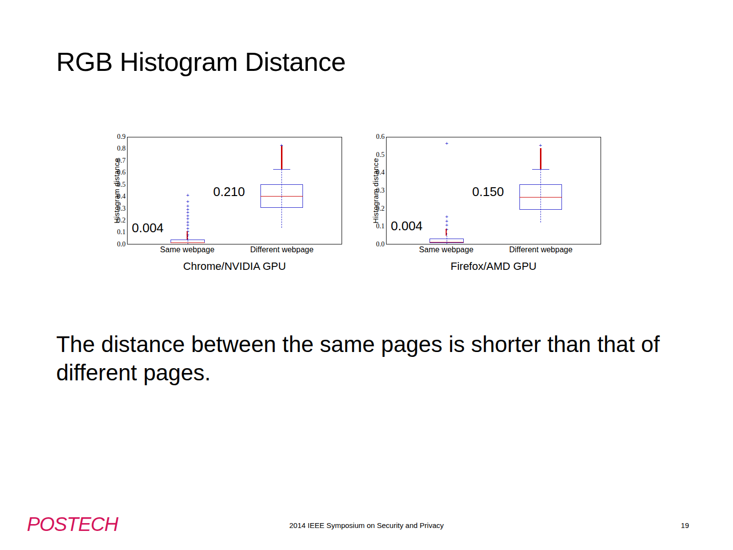RGB Histogram Distance
Histogram distance
0.9 0.8 0.7 0.6 0.5 0.4 0.3 0.2 0.1 0.0
+
+
+
+
+
+
+
+
+
+
+
+
+
0.004
0.210
Same webpage Different webpage
Chrome/NVIDIA GPU
Histogram distance
0.6 0.5 0.4 0.3 0.2 0.1 0.0
+
+
+
+
+
+
0.004
0.150
Same webpage Different webpage
Firefox/AMD GPU
The distance between the same pages is shorter than that of different pages.
POSTECH
2014 IEEE Symposium on Security and Privacy
19